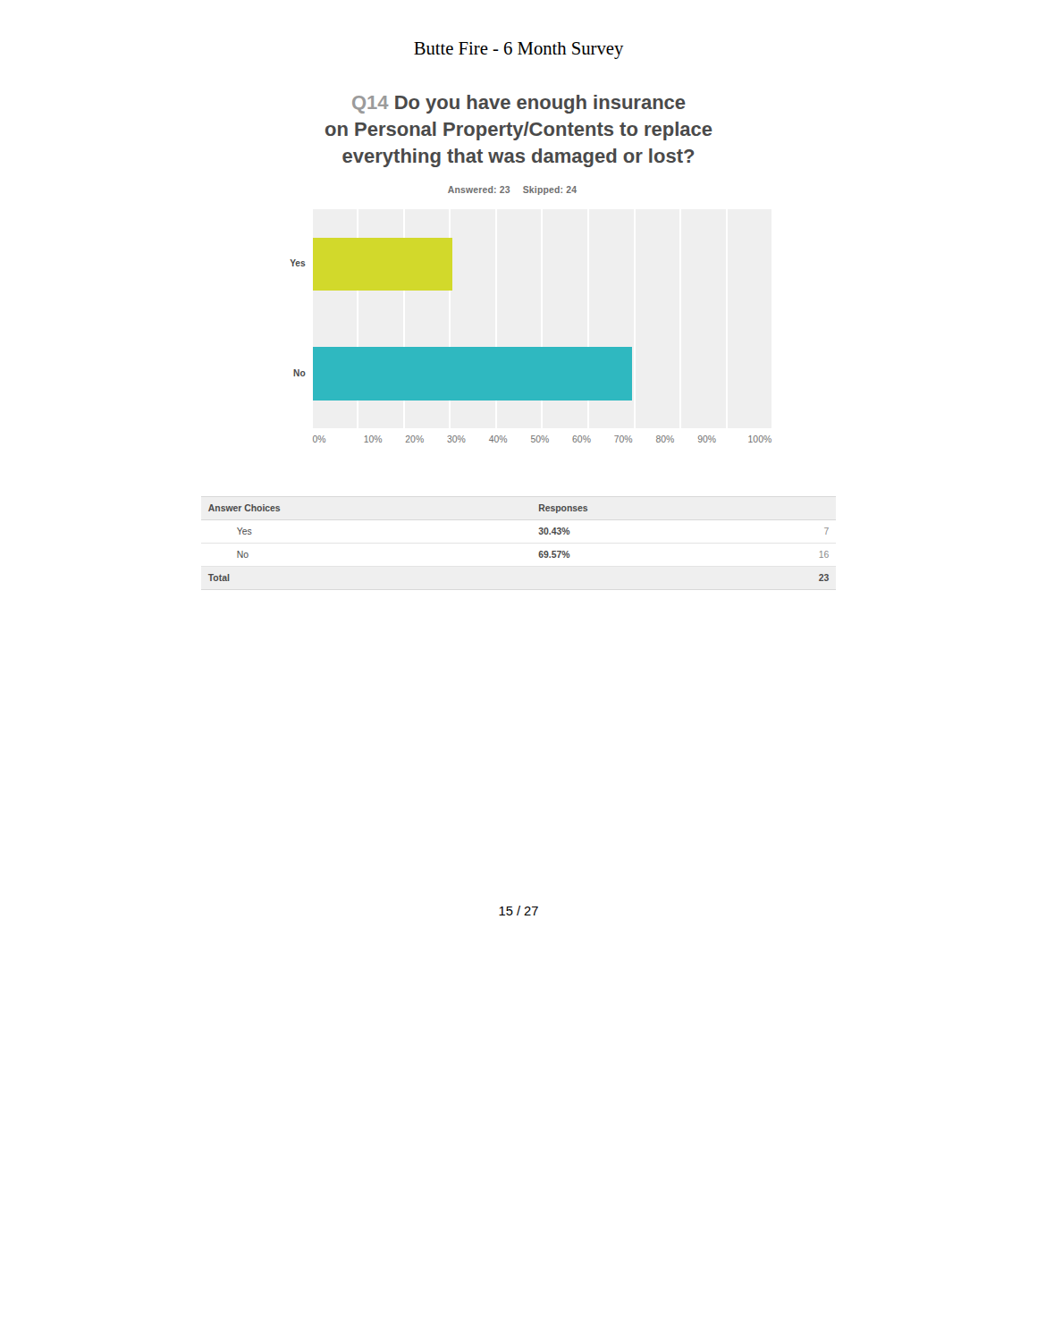Butte Fire - 6 Month Survey
Q14 Do you have enough insurance
on Personal Property/Contents to replace
everything that was damaged or lost?
Answered: 23 Skipped: 24
Yes
No
0%
10%
20%
30%
40%
50%
60%
70%
80%
90%
100%
| Answer Choices | Responses |
| --- | --- |
| Yes | 30.43% | 7 |
| No | 69.57% | 16 |
| Total | | 23 |
15 / 27